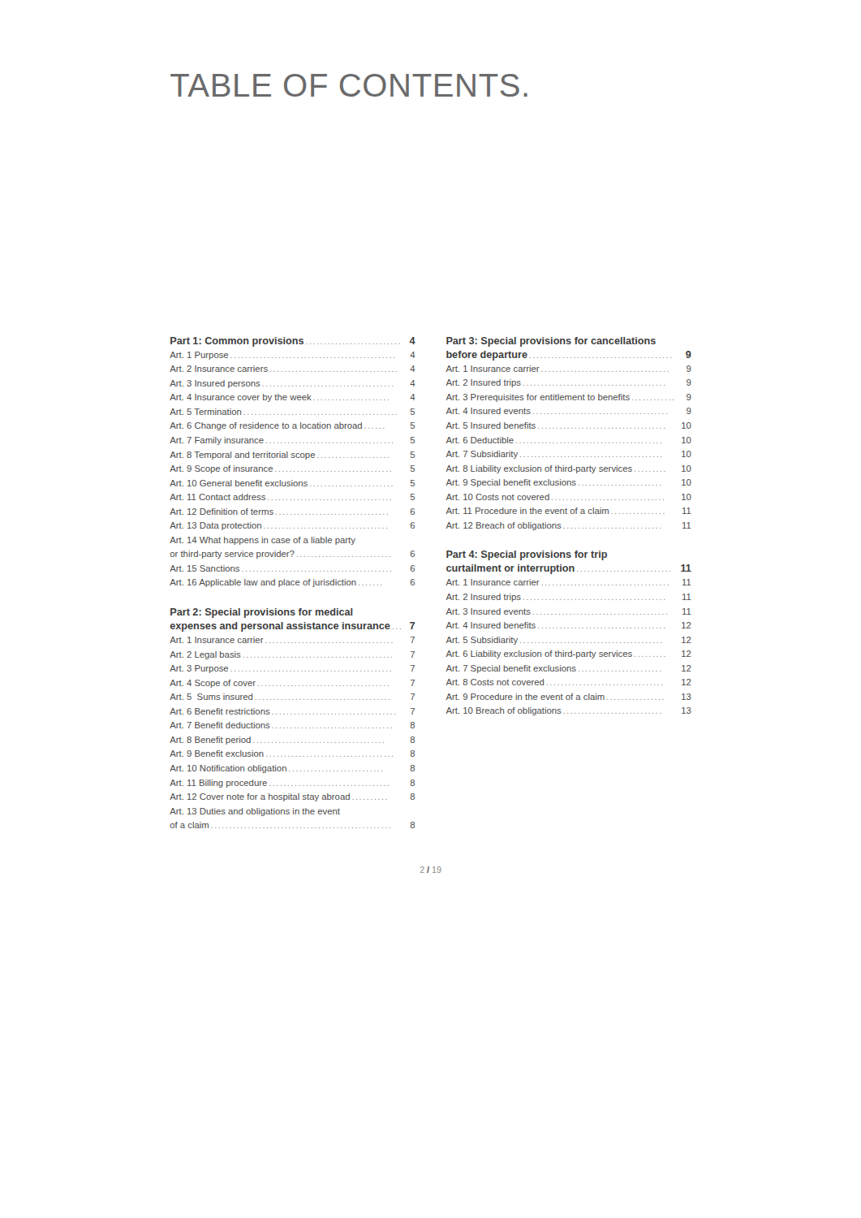TABLE OF CONTENTS.
Part 1: Common provisions .......................... 4
Art. 1 Purpose ............................................. 4
Art. 2 Insurance carriers ................................... 4
Art. 3 Insured persons .................................... 4
Art. 4 Insurance cover by the week ..................... 4
Art. 5 Termination .......................................... 5
Art. 6 Change of residence to a location abroad ...... 5
Art. 7 Family insurance ................................... 5
Art. 8 Temporal and territorial scope .................... 5
Art. 9 Scope of insurance ................................ 5
Art. 10 General benefit exclusions ....................... 5
Art. 11 Contact address .................................. 5
Art. 12 Definition of terms ............................... 6
Art. 13 Data protection .................................. 6
Art. 14 What happens in case of a liable party
or third-party service provider? .......................... 6
Art. 15 Sanctions ......................................... 6
Art. 16 Applicable law and place of jurisdiction ....... 6
Part 2: Special provisions for medical
expenses and personal assistance insurance ... 7
Art. 1 Insurance carrier ................................... 7
Art. 2 Legal basis ......................................... 7
Art. 3 Purpose ............................................ 7
Art. 4 Scope of cover .................................... 7
Art. 5 Sums insured ..................................... 7
Art. 6 Benefit restrictions .................................. 7
Art. 7 Benefit deductions ................................. 8
Art. 8 Benefit period .................................... 8
Art. 9 Benefit exclusion ................................... 8
Art. 10 Notification obligation .......................... 8
Art. 11 Billing procedure ................................. 8
Art. 12 Cover note for a hospital stay abroad .......... 8
Art. 13 Duties and obligations in the event
of a claim ................................................. 8
Part 3: Special provisions for cancellations
before departure ....................................... 9
Art. 1 Insurance carrier ................................... 9
Art. 2 Insured trips ....................................... 9
Art. 3 Prerequisites for entitlement to benefits ............ 9
Art. 4 Insured events ..................................... 9
Art. 5 Insured benefits ................................... 10
Art. 6 Deductible ........................................ 10
Art. 7 Subsidiarity ....................................... 10
Art. 8 Liability exclusion of third-party services ......... 10
Art. 9 Special benefit exclusions ....................... 10
Art. 10 Costs not covered ............................... 10
Art. 11 Procedure in the event of a claim ............... 11
Art. 12 Breach of obligations ........................... 11
Part 4: Special provisions for trip
curtailment or interruption .......................... 11
Art. 1 Insurance carrier ................................... 11
Art. 2 Insured trips ....................................... 11
Art. 3 Insured events ..................................... 11
Art. 4 Insured benefits ................................... 12
Art. 5 Subsidiarity ....................................... 12
Art. 6 Liability exclusion of third-party services ......... 12
Art. 7 Special benefit exclusions ....................... 12
Art. 8 Costs not covered ................................ 12
Art. 9 Procedure in the event of a claim ................ 13
Art. 10 Breach of obligations ........................... 13
2 / 19